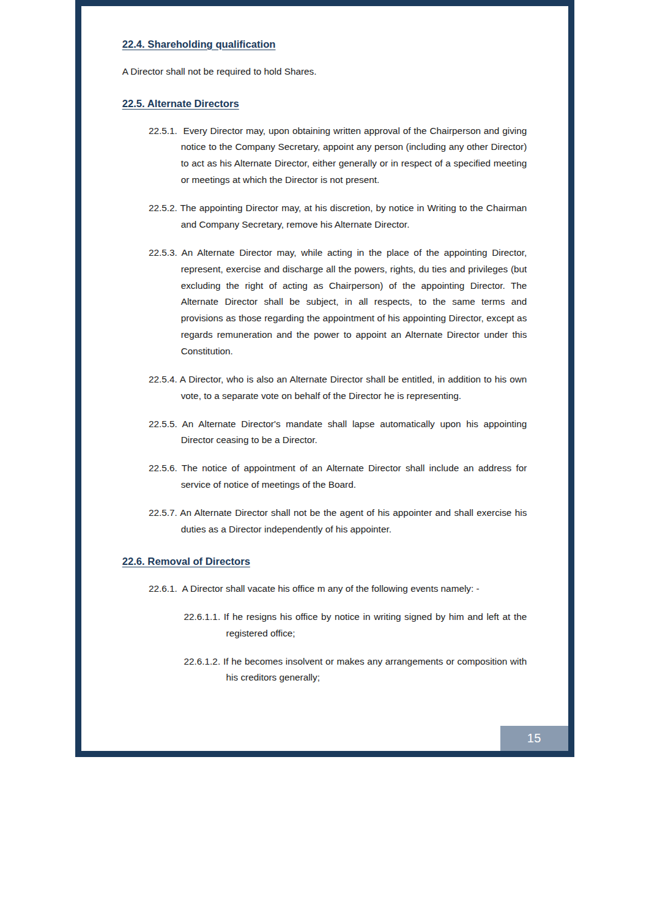22.4. Shareholding qualification
A Director shall not be required to hold Shares.
22.5. Alternate Directors
22.5.1. Every Director may, upon obtaining written approval of the Chairperson and giving notice to the Company Secretary, appoint any person (including any other Director) to act as his Alternate Director, either generally or in respect of a specified meeting or meetings at which the Director is not present.
22.5.2. The appointing Director may, at his discretion, by notice in Writing to the Chairman and Company Secretary, remove his Alternate Director.
22.5.3. An Alternate Director may, while acting in the place of the appointing Director, represent, exercise and discharge all the powers, rights, du ties and privileges (but excluding the right of acting as Chairperson) of the appointing Director. The Alternate Director shall be subject, in all respects, to the same terms and provisions as those regarding the appointment of his appointing Director, except as regards remuneration and the power to appoint an Alternate Director under this Constitution.
22.5.4. A Director, who is also an Alternate Director shall be entitled, in addition to his own vote, to a separate vote on behalf of the Director he is representing.
22.5.5. An Alternate Director's mandate shall lapse automatically upon his appointing Director ceasing to be a Director.
22.5.6. The notice of appointment of an Alternate Director shall include an address for service of notice of meetings of the Board.
22.5.7. An Alternate Director shall not be the agent of his appointer and shall exercise his duties as a Director independently of his appointer.
22.6. Removal of Directors
22.6.1. A Director shall vacate his office m any of the following events namely: -
22.6.1.1. If he resigns his office by notice in writing signed by him and left at the registered office;
22.6.1.2. If he becomes insolvent or makes any arrangements or composition with his creditors generally;
15